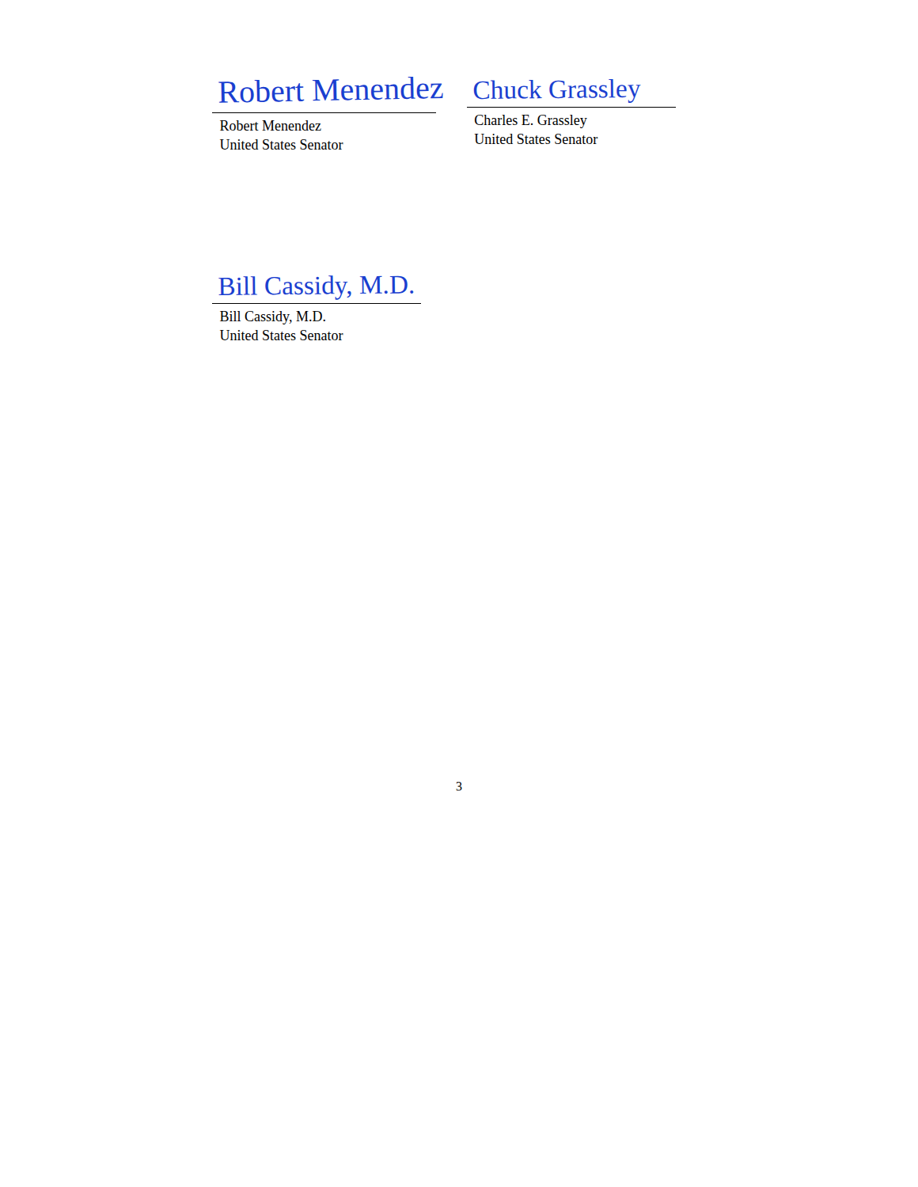| Robert Menendez Robert Menendez United States Senator | Chuck Grassley Charles E. Grassley United States Senator |
| Bill Cassidy, M.D. Bill Cassidy, M.D. United States Senator | |
3